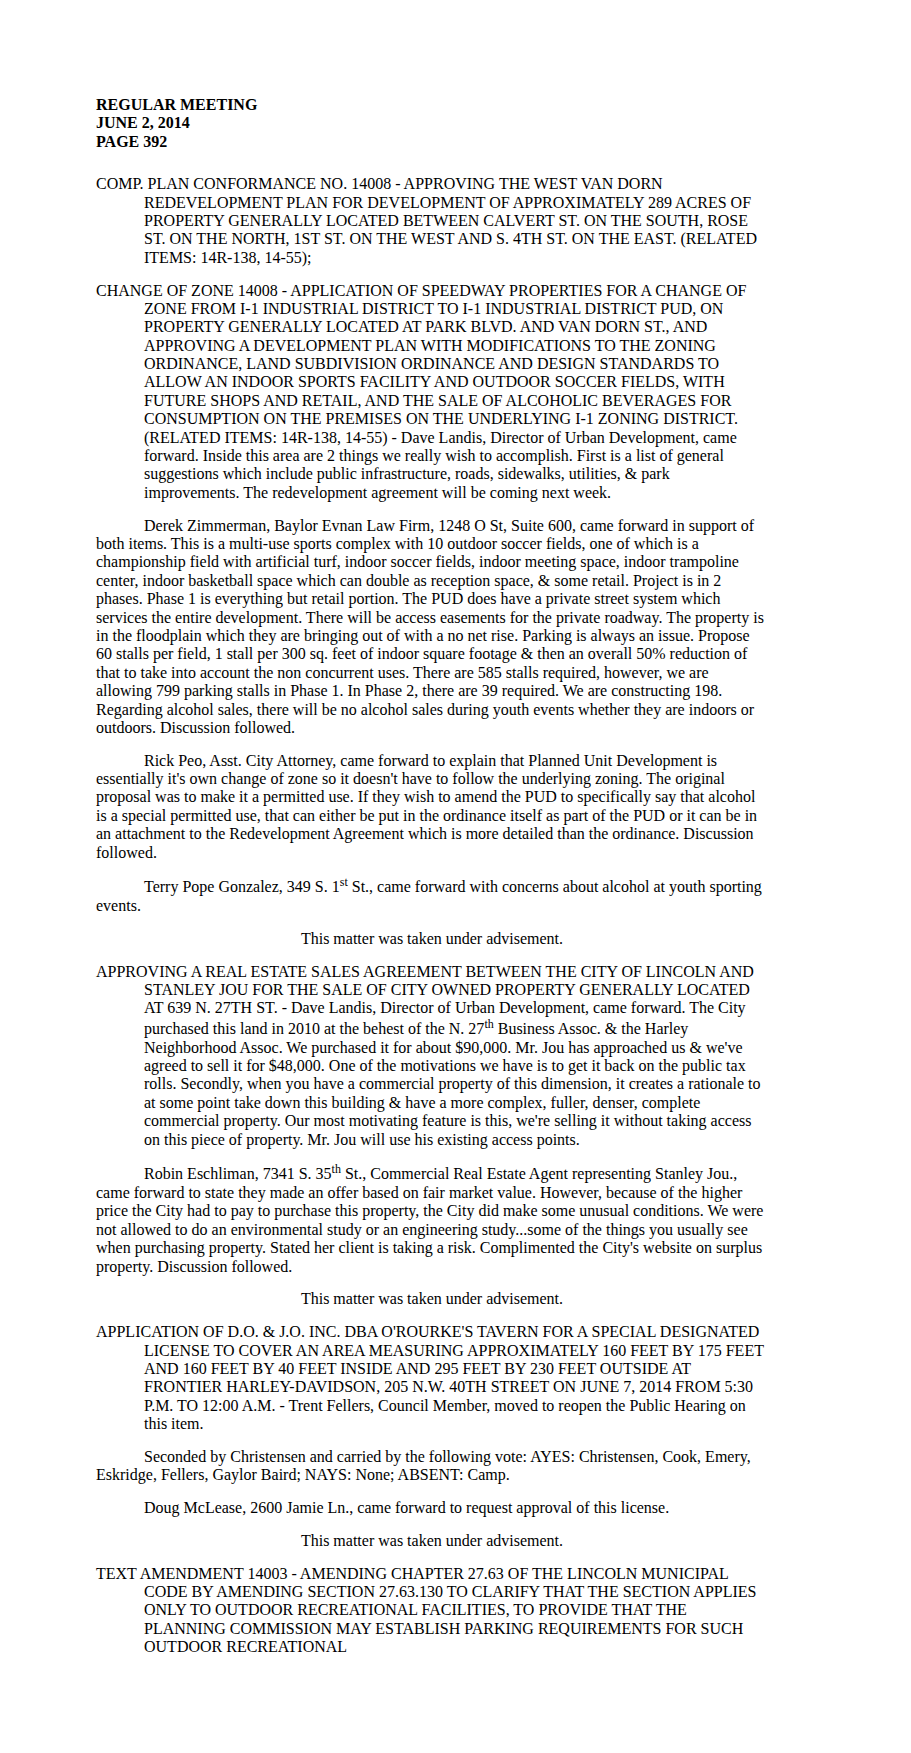REGULAR MEETING
JUNE 2, 2014
PAGE 392
COMP. PLAN CONFORMANCE NO. 14008 - APPROVING THE WEST VAN DORN REDEVELOPMENT PLAN FOR DEVELOPMENT OF APPROXIMATELY 289 ACRES OF PROPERTY GENERALLY LOCATED BETWEEN CALVERT ST. ON THE SOUTH, ROSE ST. ON THE NORTH, 1ST ST. ON THE WEST AND S. 4TH ST. ON THE EAST. (RELATED ITEMS: 14R-138, 14-55);
CHANGE OF ZONE 14008 - APPLICATION OF SPEEDWAY PROPERTIES FOR A CHANGE OF ZONE FROM I-1 INDUSTRIAL DISTRICT TO I-1 INDUSTRIAL DISTRICT PUD, ON PROPERTY GENERALLY LOCATED AT PARK BLVD. AND VAN DORN ST., AND APPROVING A DEVELOPMENT PLAN WITH MODIFICATIONS TO THE ZONING ORDINANCE, LAND SUBDIVISION ORDINANCE AND DESIGN STANDARDS TO ALLOW AN INDOOR SPORTS FACILITY AND OUTDOOR SOCCER FIELDS, WITH FUTURE SHOPS AND RETAIL, AND THE SALE OF ALCOHOLIC BEVERAGES FOR CONSUMPTION ON THE PREMISES ON THE UNDERLYING I-1 ZONING DISTRICT. (RELATED ITEMS: 14R-138, 14-55) - Dave Landis, Director of Urban Development, came forward. Inside this area are 2 things we really wish to accomplish. First is a list of general suggestions which include public infrastructure, roads, sidewalks, utilities, & park improvements. The redevelopment agreement will be coming next week.
Derek Zimmerman, Baylor Evnan Law Firm, 1248 O St, Suite 600, came forward in support of both items. This is a multi-use sports complex with 10 outdoor soccer fields, one of which is a championship field with artificial turf, indoor soccer fields, indoor meeting space, indoor trampoline center, indoor basketball space which can double as reception space, & some retail. Project is in 2 phases. Phase 1 is everything but retail portion. The PUD does have a private street system which services the entire development. There will be access easements for the private roadway. The property is in the floodplain which they are bringing out of with a no net rise. Parking is always an issue. Propose 60 stalls per field, 1 stall per 300 sq. feet of indoor square footage & then an overall 50% reduction of that to take into account the non concurrent uses. There are 585 stalls required, however, we are allowing 799 parking stalls in Phase 1. In Phase 2, there are 39 required. We are constructing 198. Regarding alcohol sales, there will be no alcohol sales during youth events whether they are indoors or outdoors. Discussion followed.
Rick Peo, Asst. City Attorney, came forward to explain that Planned Unit Development is essentially it's own change of zone so it doesn't have to follow the underlying zoning. The original proposal was to make it a permitted use. If they wish to amend the PUD to specifically say that alcohol is a special permitted use, that can either be put in the ordinance itself as part of the PUD or it can be in an attachment to the Redevelopment Agreement which is more detailed than the ordinance. Discussion followed.
Terry Pope Gonzalez, 349 S. 1st St., came forward with concerns about alcohol at youth sporting events.
This matter was taken under advisement.
APPROVING A REAL ESTATE SALES AGREEMENT BETWEEN THE CITY OF LINCOLN AND STANLEY JOU FOR THE SALE OF CITY OWNED PROPERTY GENERALLY LOCATED AT 639 N. 27TH ST. - Dave Landis, Director of Urban Development, came forward. The City purchased this land in 2010 at the behest of the N. 27th Business Assoc. & the Harley Neighborhood Assoc. We purchased it for about $90,000. Mr. Jou has approached us & we've agreed to sell it for $48,000. One of the motivations we have is to get it back on the public tax rolls. Secondly, when you have a commercial property of this dimension, it creates a rationale to at some point take down this building & have a more complex, fuller, denser, complete commercial property. Our most motivating feature is this, we're selling it without taking access on this piece of property. Mr. Jou will use his existing access points.
Robin Eschliman, 7341 S. 35th St., Commercial Real Estate Agent representing Stanley Jou., came forward to state they made an offer based on fair market value. However, because of the higher price the City had to pay to purchase this property, the City did make some unusual conditions. We were not allowed to do an environmental study or an engineering study...some of the things you usually see when purchasing property. Stated her client is taking a risk. Complimented the City's website on surplus property. Discussion followed.
This matter was taken under advisement.
APPLICATION OF D.O. & J.O. INC. DBA O'ROURKE'S TAVERN FOR A SPECIAL DESIGNATED LICENSE TO COVER AN AREA MEASURING APPROXIMATELY 160 FEET BY 175 FEET AND 160 FEET BY 40 FEET INSIDE AND 295 FEET BY 230 FEET OUTSIDE AT FRONTIER HARLEY-DAVIDSON, 205 N.W. 40TH STREET ON JUNE 7, 2014 FROM 5:30 P.M. TO 12:00 A.M. - Trent Fellers, Council Member, moved to reopen the Public Hearing on this item.
Seconded by Christensen and carried by the following vote: AYES: Christensen, Cook, Emery, Eskridge, Fellers, Gaylor Baird; NAYS: None; ABSENT: Camp.
Doug McLease, 2600 Jamie Ln., came forward to request approval of this license.
This matter was taken under advisement.
TEXT AMENDMENT 14003 - AMENDING CHAPTER 27.63 OF THE LINCOLN MUNICIPAL CODE BY AMENDING SECTION 27.63.130 TO CLARIFY THAT THE SECTION APPLIES ONLY TO OUTDOOR RECREATIONAL FACILITIES, TO PROVIDE THAT THE PLANNING COMMISSION MAY ESTABLISH PARKING REQUIREMENTS FOR SUCH OUTDOOR RECREATIONAL